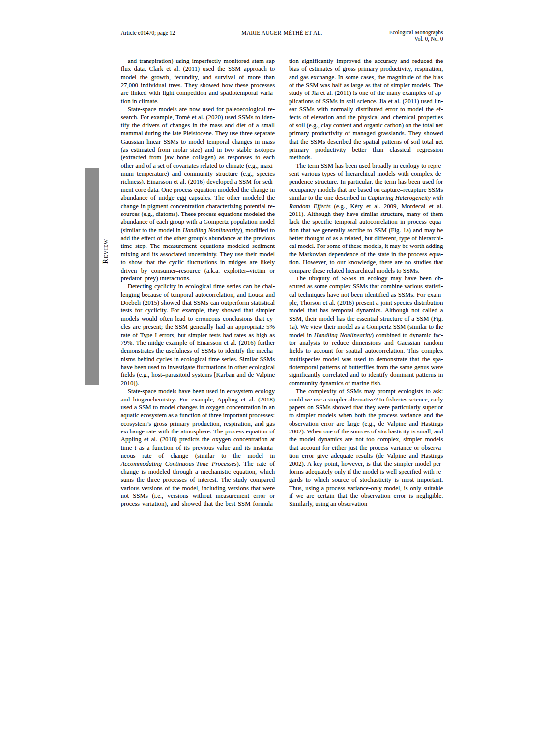Review
Article e01470; page 12
MARIE AUGER-MÉTHÉ ET AL.
Ecological Monographs
Vol. 0, No. 0
and transpiration) using imperfectly monitored stem sap flux data. Clark et al. (2011) used the SSM approach to model the growth, fecundity, and survival of more than 27,000 individual trees. They showed how these processes are linked with light competition and spatiotemporal variation in climate.
State-space models are now used for paleoecological research. For example, Tomé et al. (2020) used SSMs to identify the drivers of changes in the mass and diet of a small mammal during the late Pleistocene. They use three separate Gaussian linear SSMs to model temporal changes in mass (as estimated from molar size) and in two stable isotopes (extracted from jaw bone collagen) as responses to each other and of a set of covariates related to climate (e.g., maximum temperature) and community structure (e.g., species richness). Einarsson et al. (2016) developed a SSM for sediment core data. One process equation modeled the change in abundance of midge egg capsules. The other modeled the change in pigment concentration characterizing potential resources (e.g., diatoms). These process equations modeled the abundance of each group with a Gompertz population model (similar to the model in Handling Nonlinearity), modified to add the effect of the other group’s abundance at the previous time step. The measurement equations modeled sediment mixing and its associated uncertainty. They use their model to show that the cyclic fluctuations in midges are likely driven by consumer–resource (a.k.a. exploiter–victim or predator–prey) interactions.
Detecting cyclicity in ecological time series can be challenging because of temporal autocorrelation, and Louca and Doebeli (2015) showed that SSMs can outperform statistical tests for cyclicity. For example, they showed that simpler models would often lead to erroneous conclusions that cycles are present; the SSM generally had an appropriate 5% rate of Type I errors, but simpler tests had rates as high as 79%. The midge example of Einarsson et al. (2016) further demonstrates the usefulness of SSMs to identify the mechanisms behind cycles in ecological time series. Similar SSMs have been used to investigate fluctuations in other ecological fields (e.g., host–parasitoid systems [Karban and de Valpine 2010]).
State-space models have been used in ecosystem ecology and biogeochemistry. For example, Appling et al. (2018) used a SSM to model changes in oxygen concentration in an aquatic ecosystem as a function of three important processes: ecosystem’s gross primary production, respiration, and gas exchange rate with the atmosphere. The process equation of Appling et al. (2018) predicts the oxygen concentration at time t as a function of its previous value and its instantaneous rate of change (similar to the model in Accommodating Continuous-Time Processes). The rate of change is modeled through a mechanistic equation, which sums the three processes of interest. The study compared various versions of the model, including versions that were not SSMs (i.e., versions without measurement error or process variation), and showed that the best SSM formulation significantly improved the accuracy and reduced the bias of estimates of gross primary productivity, respiration, and gas exchange. In some cases, the magnitude of the bias of the SSM was half as large as that of simpler models. The study of Jia et al. (2011) is one of the many examples of applications of SSMs in soil science. Jia et al. (2011) used linear SSMs with normally distributed error to model the effects of elevation and the physical and chemical properties of soil (e.g., clay content and organic carbon) on the total net primary productivity of managed grasslands. They showed that the SSMs described the spatial patterns of soil total net primary productivity better than classical regression methods.
The term SSM has been used broadly in ecology to represent various types of hierarchical models with complex dependence structure. In particular, the term has been used for occupancy models that are based on capture–recapture SSMs similar to the one described in Capturing Heterogeneity with Random Effects (e.g., Kéry et al. 2009, Mordecai et al. 2011). Although they have similar structure, many of them lack the specific temporal autocorrelation in process equation that we generally ascribe to SSM (Fig. 1a) and may be better thought of as a related, but different, type of hierarchical model. For some of these models, it may be worth adding the Markovian dependence of the state in the process equation. However, to our knowledge, there are no studies that compare these related hierarchical models to SSMs.
The ubiquity of SSMs in ecology may have been obscured as some complex SSMs that combine various statistical techniques have not been identified as SSMs. For example, Thorson et al. (2016) present a joint species distribution model that has temporal dynamics. Although not called a SSM, their model has the essential structure of a SSM (Fig. 1a). We view their model as a Gompertz SSM (similar to the model in Handling Nonlinearity) combined to dynamic factor analysis to reduce dimensions and Gaussian random fields to account for spatial autocorrelation. This complex multispecies model was used to demonstrate that the spatiotemporal patterns of butterflies from the same genus were significantly correlated and to identify dominant patterns in community dynamics of marine fish.
The complexity of SSMs may prompt ecologists to ask: could we use a simpler alternative? In fisheries science, early papers on SSMs showed that they were particularly superior to simpler models when both the process variance and the observation error are large (e.g., de Valpine and Hastings 2002). When one of the sources of stochasticity is small, and the model dynamics are not too complex, simpler models that account for either just the process variance or observation error give adequate results (de Valpine and Hastings 2002). A key point, however, is that the simpler model performs adequately only if the model is well specified with regards to which source of stochasticity is most important. Thus, using a process variance-only model, is only suitable if we are certain that the observation error is negligible. Similarly, using an observation-